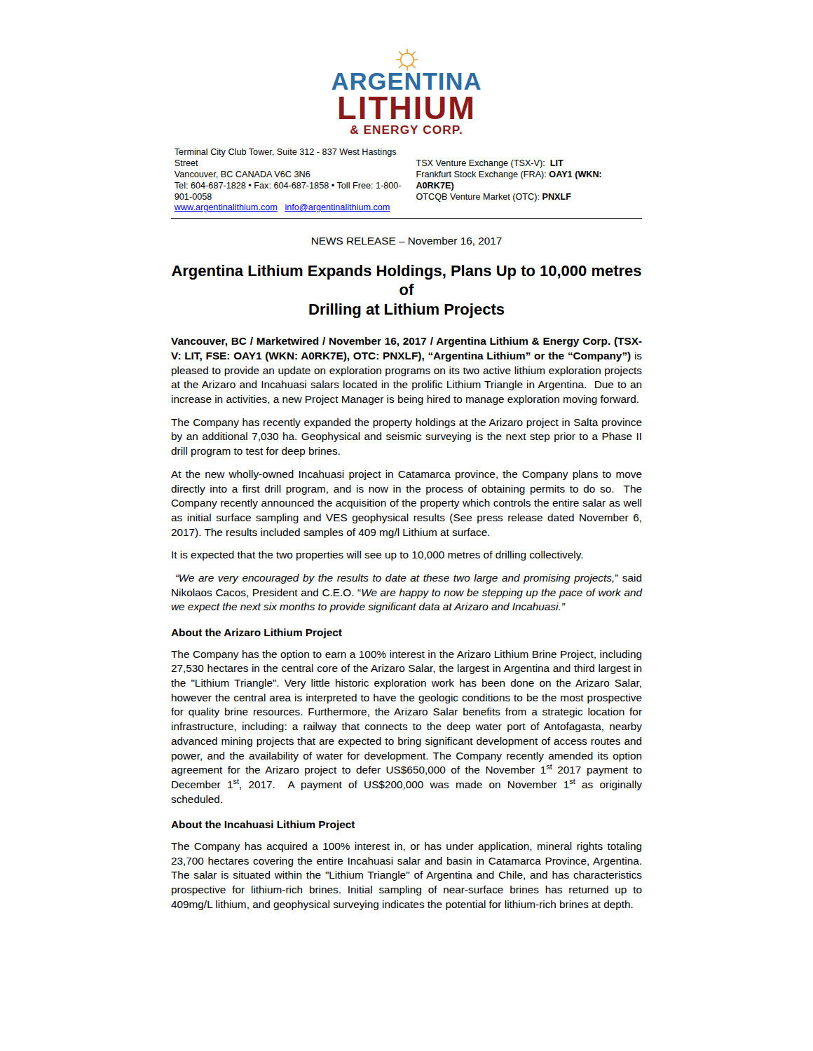☼
ARGENTINA
LITHIUM
& ENERGY CORP.
| Terminal City Club Tower, Suite 312 - 837 West Hastings Street Vancouver, BC CANADA V6C 3N6 Tel: 604-687-1828 • Fax: 604-687-1858 • Toll Free: 1-800-901-0058 www.argentinalithium.com info@argentinalithium.com | TSX Venture Exchange (TSX-V): LIT Frankfurt Stock Exchange (FRA): OAY1 (WKN: A0RK7E) OTCQB Venture Market (OTC): PNXLF |
NEWS RELEASE – November 16, 2017
Argentina Lithium Expands Holdings, Plans Up to 10,000 metres of
Drilling at Lithium Projects
Vancouver, BC / Marketwired / November 16, 2017 / Argentina Lithium & Energy Corp. (TSX-V: LIT, FSE: OAY1 (WKN: A0RK7E), OTC: PNXLF), “Argentina Lithium” or the “Company”) is pleased to provide an update on exploration programs on its two active lithium exploration projects at the Arizaro and Incahuasi salars located in the prolific Lithium Triangle in Argentina. Due to an increase in activities, a new Project Manager is being hired to manage exploration moving forward.
The Company has recently expanded the property holdings at the Arizaro project in Salta province by an additional 7,030 ha. Geophysical and seismic surveying is the next step prior to a Phase II drill program to test for deep brines.
At the new wholly-owned Incahuasi project in Catamarca province, the Company plans to move directly into a first drill program, and is now in the process of obtaining permits to do so. The Company recently announced the acquisition of the property which controls the entire salar as well as initial surface sampling and VES geophysical results (See press release dated November 6, 2017). The results included samples of 409 mg/l Lithium at surface.
It is expected that the two properties will see up to 10,000 metres of drilling collectively.
“We are very encouraged by the results to date at these two large and promising projects,” said Nikolaos Cacos, President and C.E.O. “We are happy to now be stepping up the pace of work and we expect the next six months to provide significant data at Arizaro and Incahuasi.”
About the Arizaro Lithium Project
The Company has the option to earn a 100% interest in the Arizaro Lithium Brine Project, including 27,530 hectares in the central core of the Arizaro Salar, the largest in Argentina and third largest in the "Lithium Triangle". Very little historic exploration work has been done on the Arizaro Salar, however the central area is interpreted to have the geologic conditions to be the most prospective for quality brine resources. Furthermore, the Arizaro Salar benefits from a strategic location for infrastructure, including: a railway that connects to the deep water port of Antofagasta, nearby advanced mining projects that are expected to bring significant development of access routes and power, and the availability of water for development. The Company recently amended its option agreement for the Arizaro project to defer US$650,000 of the November 1st 2017 payment to December 1st, 2017. A payment of US$200,000 was made on November 1st as originally scheduled.
About the Incahuasi Lithium Project
The Company has acquired a 100% interest in, or has under application, mineral rights totaling 23,700 hectares covering the entire Incahuasi salar and basin in Catamarca Province, Argentina. The salar is situated within the "Lithium Triangle" of Argentina and Chile, and has characteristics prospective for lithium-rich brines. Initial sampling of near-surface brines has returned up to 409mg/L lithium, and geophysical surveying indicates the potential for lithium-rich brines at depth.